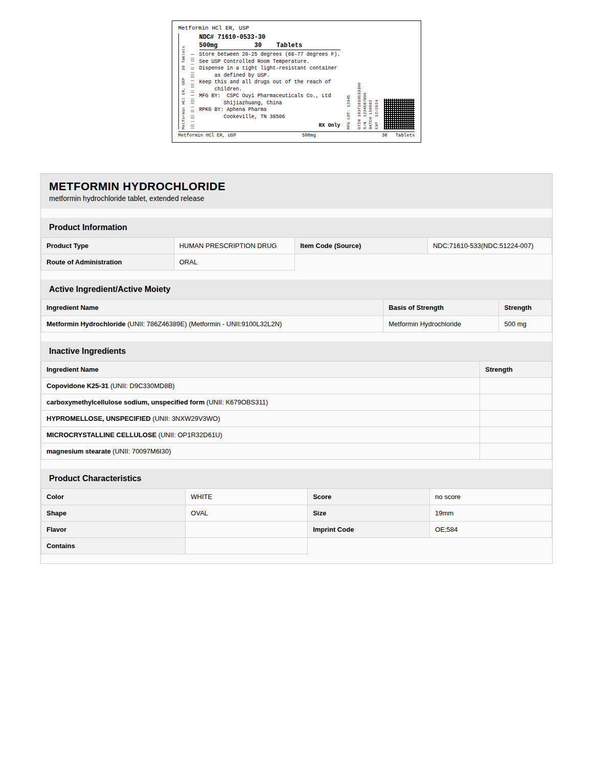Metformin HCl ER, USP
Metformin HCl ER, USP 30 Tablets
||| | ||| || | |||| | || ||| | |||| || | ||| |
NDC# 71610-0533-30
500mg 30 Tablets
Store between 20-25 degrees (68-77 degrees F).
See USP Controlled Room Temperature.
Dispense in a tight light-resistant container
as defined by USP.
Keep this and all drugs out of the reach of
children.
MFG BY: CSPC Ouyi Pharmaceuticals Co., Ltd
Shijiazhuang, China
RPKG BY: Aphena Pharma
Cookeville, TN 38506
RX Only
MFG LOT: 12345
GTIN 10371610533309
S/N 123456789X
BATCH L50002
EXP 12/2024
Metformin HCl ER, USP 500mg 30 Tablets
METFORMIN HYDROCHLORIDE
metformin hydrochloride tablet, extended release
Product Information
| Product Type | HUMAN PRESCRIPTION DRUG | Item Code (Source) | NDC:71610-533(NDC:51224-007) |
| Route of Administration | ORAL | | |
Active Ingredient/Active Moiety
| Ingredient Name | Basis of Strength | Strength |
| --- | --- | --- |
| Metformin Hydrochloride (UNII: 786Z46389E) (Metformin - UNII:9100L32L2N) | Metformin Hydrochloride | 500 mg |
Inactive Ingredients
| Ingredient Name | Strength |
| --- | --- |
| Copovidone K25-31 (UNII: D9C330MD8B) | |
| carboxymethylcellulose sodium, unspecified form (UNII: K679OBS311) | |
| HYPROMELLOSE, UNSPECIFIED (UNII: 3NXW29V3WO) | |
| MICROCRYSTALLINE CELLULOSE (UNII: OP1R32D61U) | |
| magnesium stearate (UNII: 70097M6I30) | |
Product Characteristics
| Color | WHITE | Score | no score |
| Shape | OVAL | Size | 19mm |
| Flavor | | Imprint Code | OE;584 |
| Contains | | | |